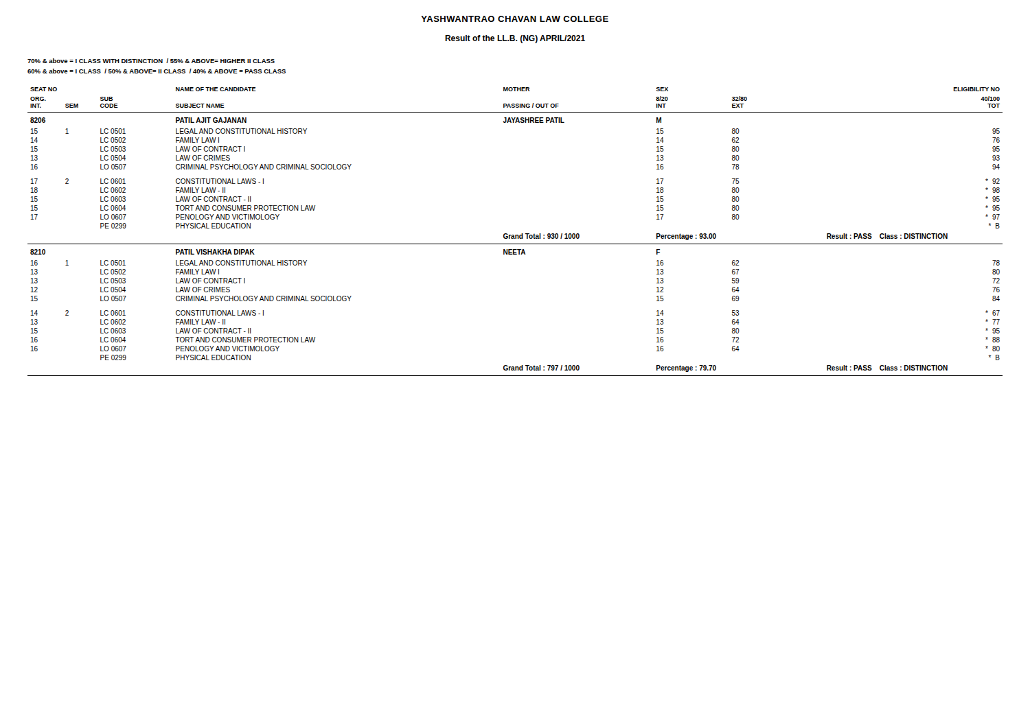YASHWANTRAO CHAVAN LAW COLLEGE
Result of the LL.B. (NG) APRIL/2021
70% & above = I CLASS WITH DISTINCTION / 55% & ABOVE= HIGHER II CLASS
60% & above = I CLASS / 50% & ABOVE= II CLASS / 40% & ABOVE = PASS CLASS
| SEAT NO | | NAME OF THE CANDIDATE | MOTHER | SEX | ELIGIBILITY NO |
| ORG. INT. | SEM | SUB CODE | SUBJECT NAME | PASSING / OUT OF | 8/20 INT | 32/80 EXT | 40/100 TOT |
| 8206 | | PATIL AJIT GAJANAN | JAYASHREE PATIL | M | |
| 15 | 1 | LC 0501 | LEGAL AND CONSTITUTIONAL HISTORY | | 15 | 80 | 95 |
| 14 | | LC 0502 | FAMILY LAW I | | 14 | 62 | 76 |
| 15 | | LC 0503 | LAW OF CONTRACT I | | 15 | 80 | 95 |
| 13 | | LC 0504 | LAW OF CRIMES | | 13 | 80 | 93 |
| 16 | | LO 0507 | CRIMINAL PSYCHOLOGY AND CRIMINAL SOCIOLOGY | | 16 | 78 | 94 |
| 17 | 2 | LC 0601 | CONSTITUTIONAL LAWS - I | | 17 | 75 | * 92 |
| 18 | | LC 0602 | FAMILY LAW - II | | 18 | 80 | * 98 |
| 15 | | LC 0603 | LAW OF CONTRACT - II | | 15 | 80 | * 95 |
| 15 | | LC 0604 | TORT AND CONSUMER PROTECTION LAW | | 15 | 80 | * 95 |
| 17 | | LO 0607 | PENOLOGY AND VICTIMOLOGY | | 17 | 80 | * 97 |
| | | PE 0299 | PHYSICAL EDUCATION | | | | * B |
| | | Grand Total : 930 / 1000 | Percentage : 93.00 | Result : PASS Class : DISTINCTION |
| 8210 | | PATIL VISHAKHA DIPAK | NEETA | F | |
| 16 | 1 | LC 0501 | LEGAL AND CONSTITUTIONAL HISTORY | | 16 | 62 | 78 |
| 13 | | LC 0502 | FAMILY LAW I | | 13 | 67 | 80 |
| 13 | | LC 0503 | LAW OF CONTRACT I | | 13 | 59 | 72 |
| 12 | | LC 0504 | LAW OF CRIMES | | 12 | 64 | 76 |
| 15 | | LO 0507 | CRIMINAL PSYCHOLOGY AND CRIMINAL SOCIOLOGY | | 15 | 69 | 84 |
| 14 | 2 | LC 0601 | CONSTITUTIONAL LAWS - I | | 14 | 53 | * 67 |
| 13 | | LC 0602 | FAMILY LAW - II | | 13 | 64 | * 77 |
| 15 | | LC 0603 | LAW OF CONTRACT - II | | 15 | 80 | * 95 |
| 16 | | LC 0604 | TORT AND CONSUMER PROTECTION LAW | | 16 | 72 | * 88 |
| 16 | | LO 0607 | PENOLOGY AND VICTIMOLOGY | | 16 | 64 | * 80 |
| | | PE 0299 | PHYSICAL EDUCATION | | | | * B |
| | | Grand Total : 797 / 1000 | Percentage : 79.70 | Result : PASS Class : DISTINCTION |